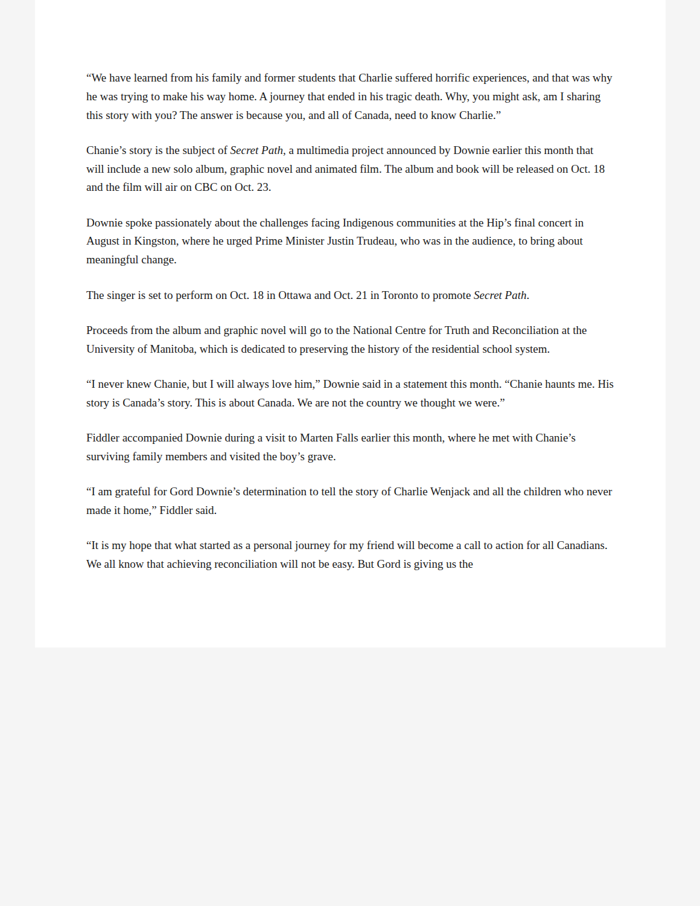“We have learned from his family and former students that Charlie suffered horrific experiences, and that was why he was trying to make his way home. A journey that ended in his tragic death. Why, you might ask, am I sharing this story with you? The answer is because you, and all of Canada, need to know Charlie.”
Chanie’s story is the subject of Secret Path, a multimedia project announced by Downie earlier this month that will include a new solo album, graphic novel and animated film. The album and book will be released on Oct. 18 and the film will air on CBC on Oct. 23.
Downie spoke passionately about the challenges facing Indigenous communities at the Hip’s final concert in August in Kingston, where he urged Prime Minister Justin Trudeau, who was in the audience, to bring about meaningful change.
The singer is set to perform on Oct. 18 in Ottawa and Oct. 21 in Toronto to promote Secret Path.
Proceeds from the album and graphic novel will go to the National Centre for Truth and Reconciliation at the University of Manitoba, which is dedicated to preserving the history of the residential school system.
“I never knew Chanie, but I will always love him,” Downie said in a statement this month. “Chanie haunts me. His story is Canada’s story. This is about Canada. We are not the country we thought we were.”
Fiddler accompanied Downie during a visit to Marten Falls earlier this month, where he met with Chanie’s surviving family members and visited the boy’s grave.
“I am grateful for Gord Downie’s determination to tell the story of Charlie Wenjack and all the children who never made it home,” Fiddler said.
“It is my hope that what started as a personal journey for my friend will become a call to action for all Canadians. We all know that achieving reconciliation will not be easy. But Gord is giving us the